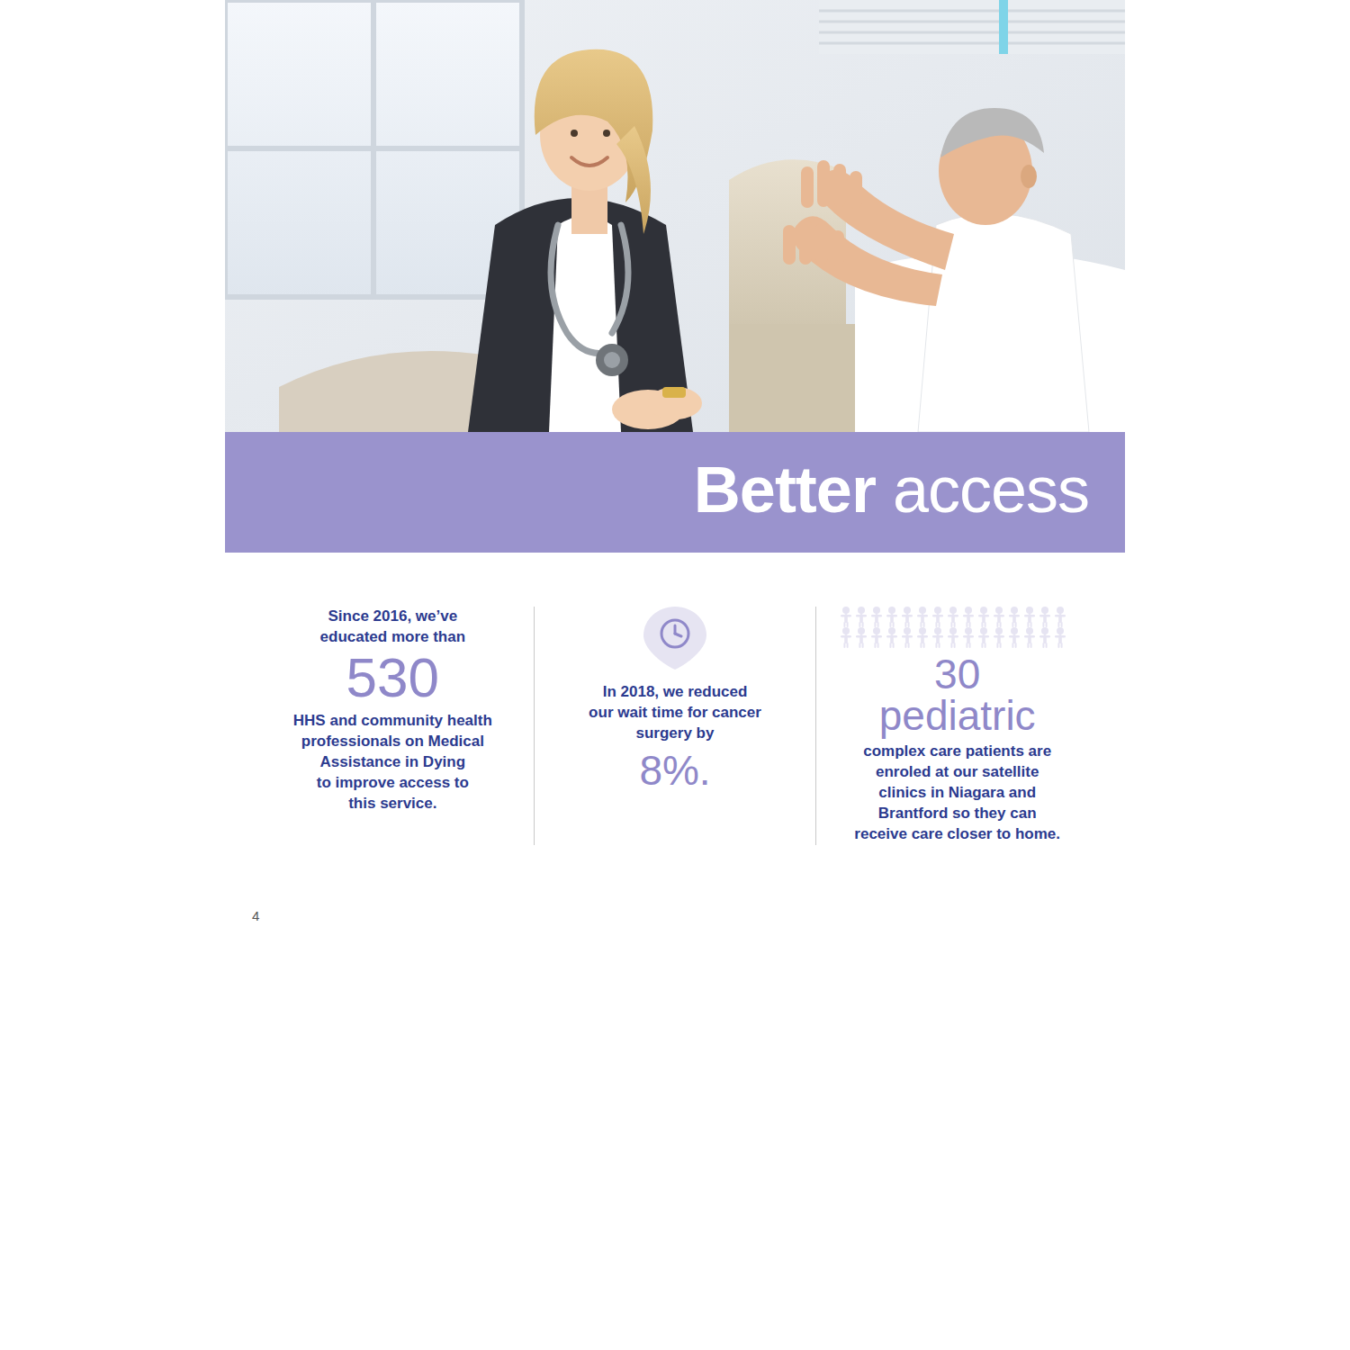Better access
Since 2016, we’ve
educated more than 530 HHS and community health
professionals on Medical
Assistance in Dying
to improve access to
this service.
In 2018, we reduced
our wait time for cancer
surgery by 8%.
30 pediatric complex care patients are
enroled at our satellite
clinics in Niagara and
Brantford so they can
receive care closer to home.
4